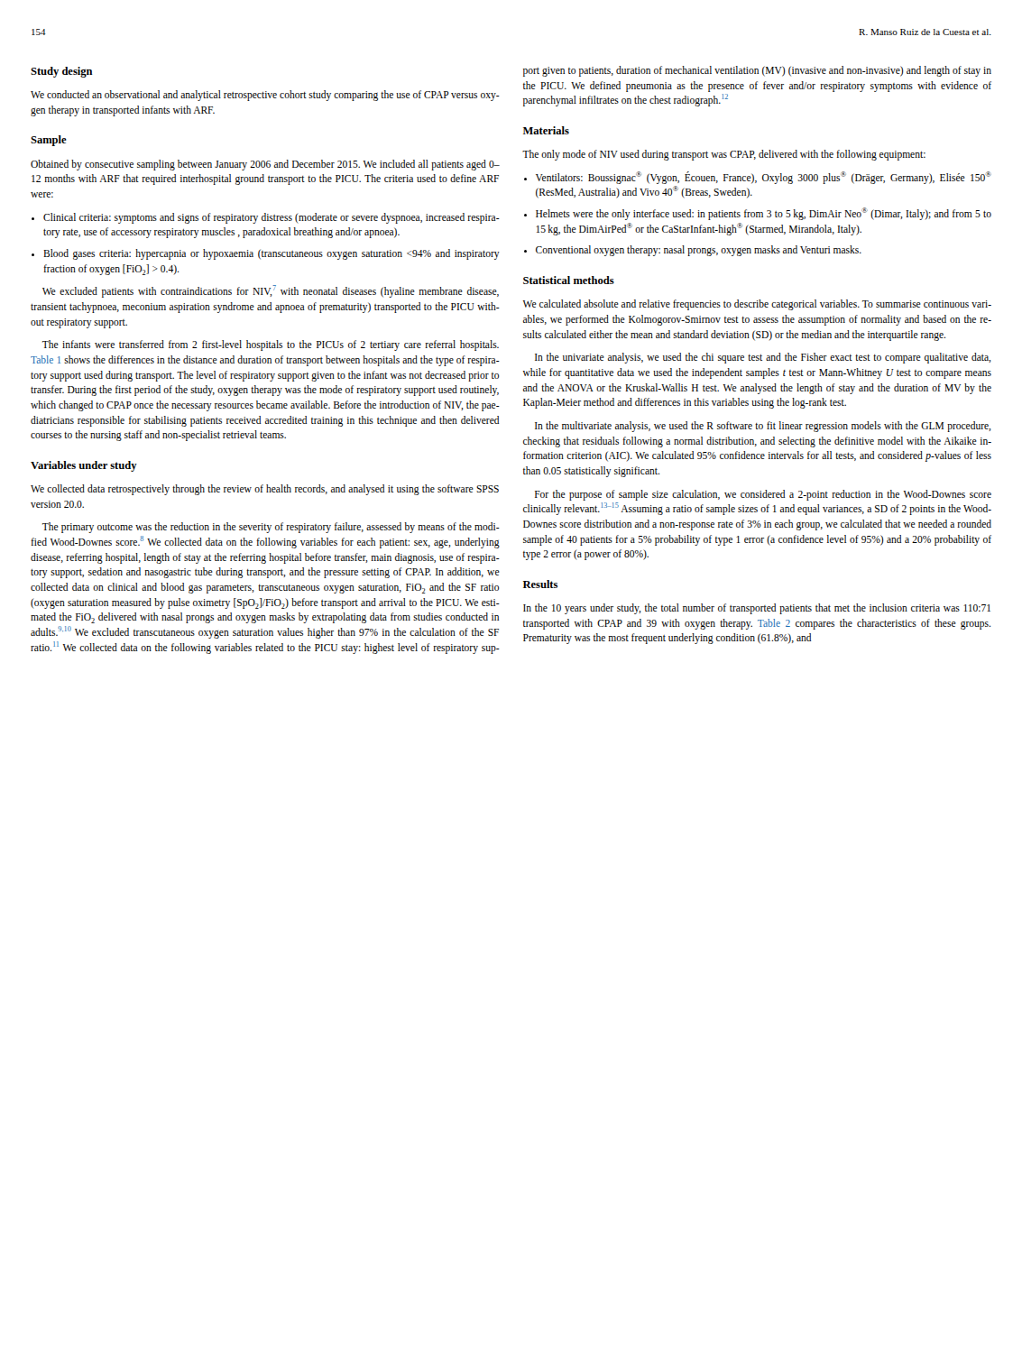154 R. Manso Ruiz de la Cuesta et al.
Study design
We conducted an observational and analytical retrospective cohort study comparing the use of CPAP versus oxygen therapy in transported infants with ARF.
Sample
Obtained by consecutive sampling between January 2006 and December 2015. We included all patients aged 0–12 months with ARF that required interhospital ground transport to the PICU. The criteria used to define ARF were:
Clinical criteria: symptoms and signs of respiratory distress (moderate or severe dyspnoea, increased respiratory rate, use of accessory respiratory muscles , paradoxical breathing and/or apnoea).
Blood gases criteria: hypercapnia or hypoxaemia (transcutaneous oxygen saturation <94% and inspiratory fraction of oxygen [FiO2] > 0.4).
We excluded patients with contraindications for NIV,7 with neonatal diseases (hyaline membrane disease, transient tachypnoea, meconium aspiration syndrome and apnoea of prematurity) transported to the PICU without respiratory support.
The infants were transferred from 2 first-level hospitals to the PICUs of 2 tertiary care referral hospitals. Table 1 shows the differences in the distance and duration of transport between hospitals and the type of respiratory support used during transport. The level of respiratory support given to the infant was not decreased prior to transfer. During the first period of the study, oxygen therapy was the mode of respiratory support used routinely, which changed to CPAP once the necessary resources became available. Before the introduction of NIV, the paediatricians responsible for stabilising patients received accredited training in this technique and then delivered courses to the nursing staff and non-specialist retrieval teams.
Variables under study
We collected data retrospectively through the review of health records, and analysed it using the software SPSS version 20.0.
The primary outcome was the reduction in the severity of respiratory failure, assessed by means of the modified Wood-Downes score.8 We collected data on the following variables for each patient: sex, age, underlying disease, referring hospital, length of stay at the referring hospital before transfer, main diagnosis, use of respiratory support, sedation and nasogastric tube during transport, and the pressure setting of CPAP. In addition, we collected data on clinical and blood gas parameters, transcutaneous oxygen saturation, FiO2 and the SF ratio (oxygen saturation measured by pulse oximetry [SpO2]/FiO2) before transport and arrival to the PICU. We estimated the FiO2 delivered with nasal prongs and oxygen masks by extrapolating data from studies conducted in adults.9,10 We excluded transcutaneous oxygen saturation values higher than 97% in the calculation of the SF ratio.11 We collected data on the following variables related to the PICU stay: highest level of respiratory support given to patients, duration of mechanical ventilation (MV) (invasive and non-invasive) and length of stay in the PICU. We defined pneumonia as the presence of fever and/or respiratory symptoms with evidence of parenchymal infiltrates on the chest radiograph.12
Materials
The only mode of NIV used during transport was CPAP, delivered with the following equipment:
Ventilators: Boussignac® (Vygon, Écouen, France), Oxylog 3000 plus® (Dräger, Germany), Elisée 150® (ResMed, Australia) and Vivo 40® (Breas, Sweden).
Helmets were the only interface used: in patients from 3 to 5 kg, DimAir Neo® (Dimar, Italy); and from 5 to 15 kg, the DimAirPed® or the CaStarInfant-high® (Starmed, Mirandola, Italy).
Conventional oxygen therapy: nasal prongs, oxygen masks and Venturi masks.
Statistical methods
We calculated absolute and relative frequencies to describe categorical variables. To summarise continuous variables, we performed the Kolmogorov-Smirnov test to assess the assumption of normality and based on the results calculated either the mean and standard deviation (SD) or the median and the interquartile range.
In the univariate analysis, we used the chi square test and the Fisher exact test to compare qualitative data, while for quantitative data we used the independent samples t test or Mann-Whitney U test to compare means and the ANOVA or the Kruskal-Wallis H test. We analysed the length of stay and the duration of MV by the Kaplan-Meier method and differences in this variables using the log-rank test.
In the multivariate analysis, we used the R software to fit linear regression models with the GLM procedure, checking that residuals following a normal distribution, and selecting the definitive model with the Aikaike information criterion (AIC). We calculated 95% confidence intervals for all tests, and considered p-values of less than 0.05 statistically significant.
For the purpose of sample size calculation, we considered a 2-point reduction in the Wood-Downes score clinically relevant.13–15 Assuming a ratio of sample sizes of 1 and equal variances, a SD of 2 points in the Wood-Downes score distribution and a non-response rate of 3% in each group, we calculated that we needed a rounded sample of 40 patients for a 5% probability of type 1 error (a confidence level of 95%) and a 20% probability of type 2 error (a power of 80%).
Results
In the 10 years under study, the total number of transported patients that met the inclusion criteria was 110:71 transported with CPAP and 39 with oxygen therapy. Table 2 compares the characteristics of these groups. Prematurity was the most frequent underlying condition (61.8%), and